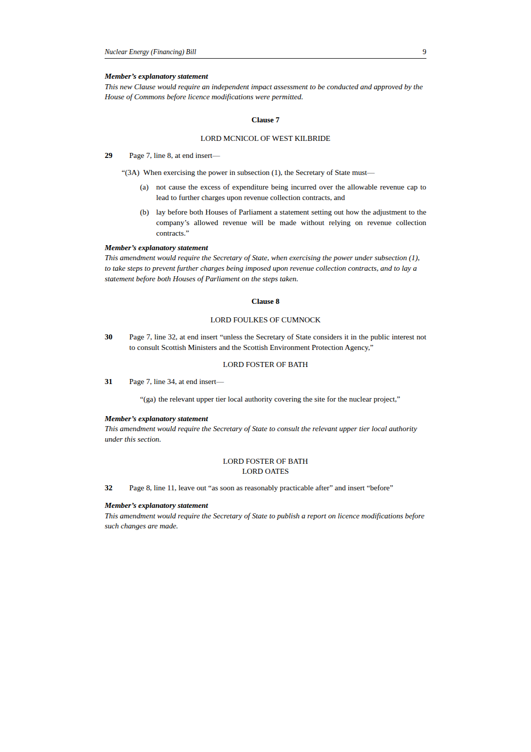Nuclear Energy (Financing) Bill
9
Member’s explanatory statement This new Clause would require an independent impact assessment to be conducted and approved by the House of Commons before licence modifications were permitted.
Clause 7
LORD MCNICOL OF WEST KILBRIDE
29
Page 7, line 8, at end insert—
“(3A) When exercising the power in subsection (1), the Secretary of State must—
(a)
not cause the excess of expenditure being incurred over the allowable revenue cap to lead to further charges upon revenue collection contracts, and
(b)
lay before both Houses of Parliament a statement setting out how the adjustment to the company’s allowed revenue will be made without relying on revenue collection contracts.”
Member’s explanatory statement This amendment would require the Secretary of State, when exercising the power under subsection (1), to take steps to prevent further charges being imposed upon revenue collection contracts, and to lay a statement before both Houses of Parliament on the steps taken.
Clause 8
LORD FOULKES OF CUMNOCK
30
Page 7, line 32, at end insert “unless the Secretary of State considers it in the public interest not to consult Scottish Ministers and the Scottish Environment Protection Agency,”
LORD FOSTER OF BATH
31
Page 7, line 34, at end insert—
“(ga)
the relevant upper tier local authority covering the site for the nuclear project,”
Member’s explanatory statement This amendment would require the Secretary of State to consult the relevant upper tier local authority under this section.
LORD FOSTER OF BATH
LORD OATES
32
Page 8, line 11, leave out “as soon as reasonably practicable after” and insert “before”
Member’s explanatory statement This amendment would require the Secretary of State to publish a report on licence modifications before such changes are made.